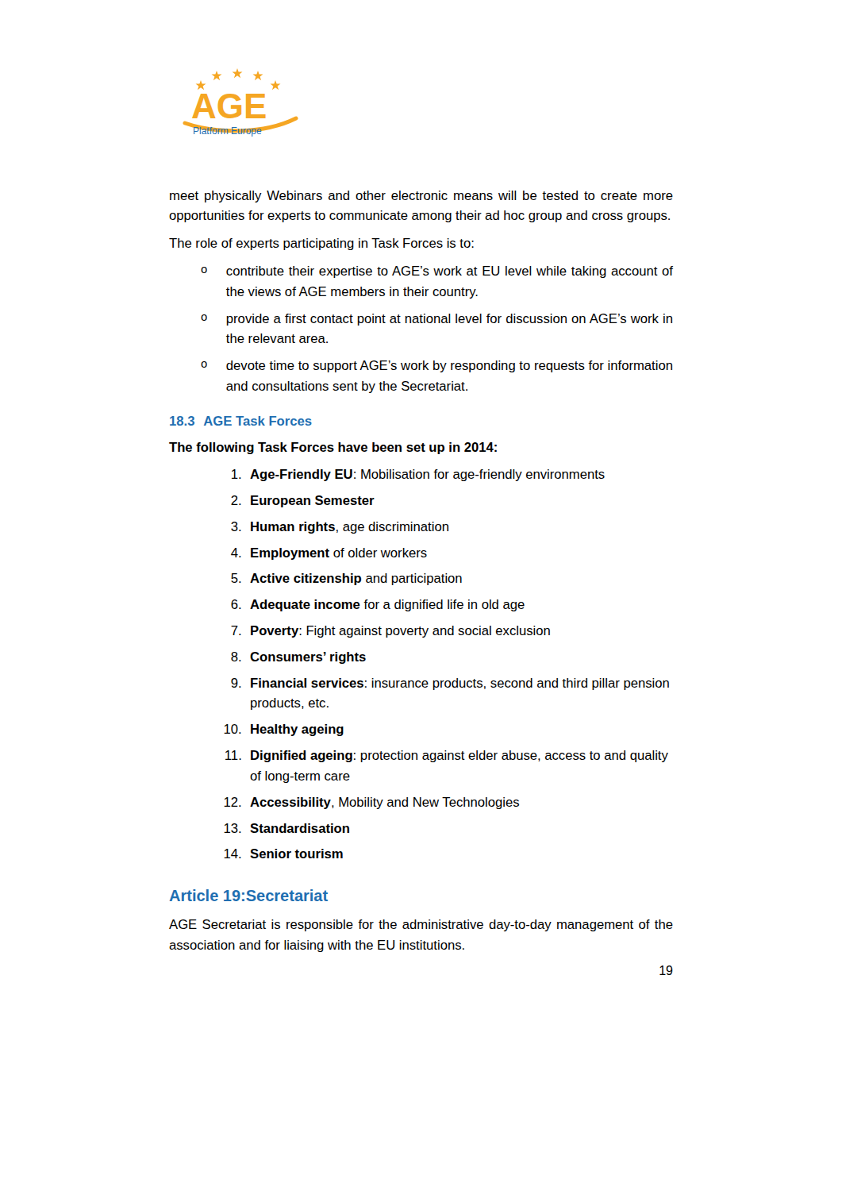AGE Platform Europe
meet physically Webinars and other electronic means will be tested to create more opportunities for experts to communicate among their ad hoc group and cross groups.
The role of experts participating in Task Forces is to:
contribute their expertise to AGE’s work at EU level while taking account of the views of AGE members in their country.
provide a first contact point at national level for discussion on AGE’s work in the relevant area.
devote time to support AGE’s work by responding to requests for information and consultations sent by the Secretariat.
18.3 AGE Task Forces
The following Task Forces have been set up in 2014:
Age-Friendly EU: Mobilisation for age-friendly environments
European Semester
Human rights, age discrimination
Employment of older workers
Active citizenship and participation
Adequate income for a dignified life in old age
Poverty: Fight against poverty and social exclusion
Consumers’ rights
Financial services: insurance products, second and third pillar pension products, etc.
Healthy ageing
Dignified ageing: protection against elder abuse, access to and quality of long-term care
Accessibility, Mobility and New Technologies
Standardisation
Senior tourism
Article 19: Secretariat
AGE Secretariat is responsible for the administrative day-to-day management of the association and for liaising with the EU institutions.
19